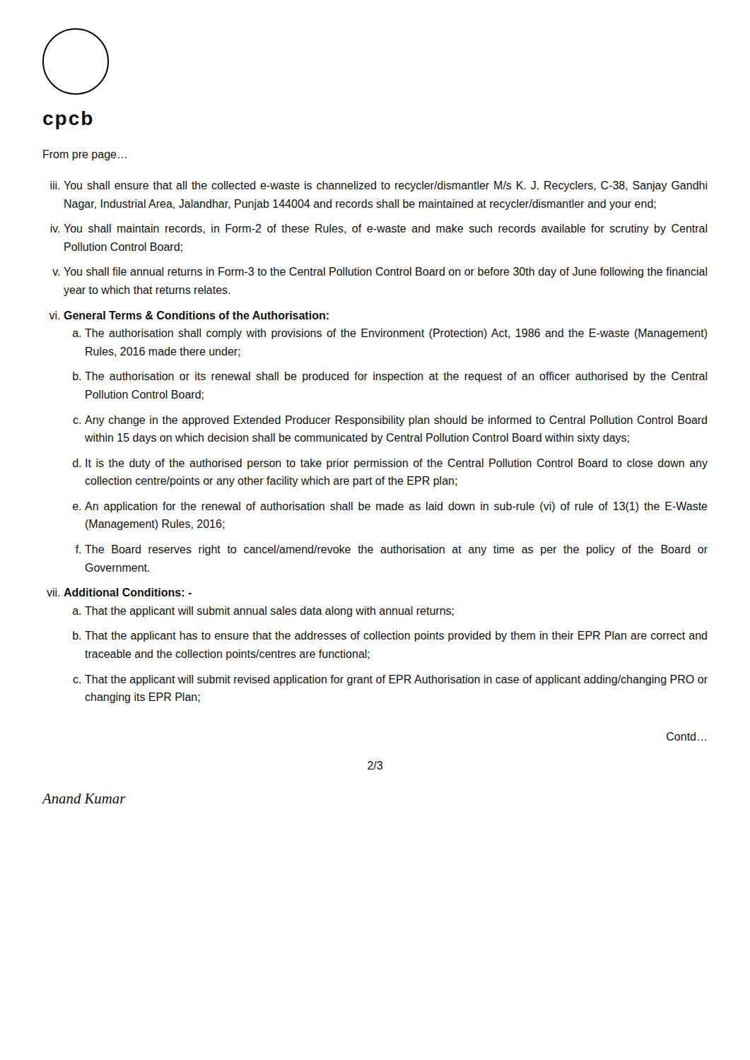cpcb
From pre page…
You shall ensure that all the collected e-waste is channelized to recycler/dismantler M/s K. J. Recyclers, C-38, Sanjay Gandhi Nagar, Industrial Area, Jalandhar, Punjab 144004 and records shall be maintained at recycler/dismantler and your end;
You shall maintain records, in Form-2 of these Rules, of e-waste and make such records available for scrutiny by Central Pollution Control Board;
You shall file annual returns in Form-3 to the Central Pollution Control Board on or before 30th day of June following the financial year to which that returns relates.
General Terms & Conditions of the Authorisation:
The authorisation shall comply with provisions of the Environment (Protection) Act, 1986 and the E-waste (Management) Rules, 2016 made there under;
The authorisation or its renewal shall be produced for inspection at the request of an officer authorised by the Central Pollution Control Board;
Any change in the approved Extended Producer Responsibility plan should be informed to Central Pollution Control Board within 15 days on which decision shall be communicated by Central Pollution Control Board within sixty days;
It is the duty of the authorised person to take prior permission of the Central Pollution Control Board to close down any collection centre/points or any other facility which are part of the EPR plan;
An application for the renewal of authorisation shall be made as laid down in sub-rule (vi) of rule of 13(1) the E-Waste (Management) Rules, 2016;
The Board reserves right to cancel/amend/revoke the authorisation at any time as per the policy of the Board or Government.
Additional Conditions: -
That the applicant will submit annual sales data along with annual returns;
That the applicant has to ensure that the addresses of collection points provided by them in their EPR Plan are correct and traceable and the collection points/centres are functional;
That the applicant will submit revised application for grant of EPR Authorisation in case of applicant adding/changing PRO or changing its EPR Plan;
Contd…
2/3
Anand Kumar